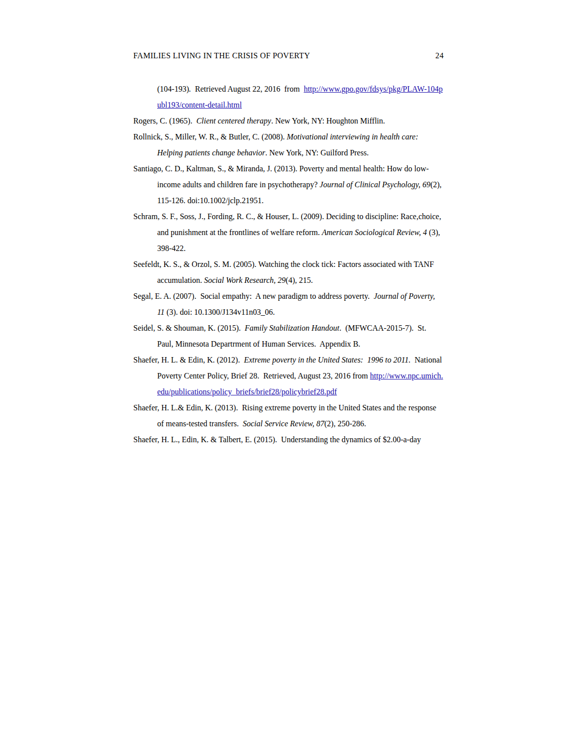Families Living in the Crisis of Poverty 24
(104-193). Retrieved August 22, 2016 from http://www.gpo.gov/fdsys/pkg/PLAW-104publ193/content-detail.html
Rogers, C. (1965). Client centered therapy. New York, NY: Houghton Mifflin.
Rollnick, S., Miller, W. R., & Butler, C. (2008). Motivational interviewing in health care: Helping patients change behavior. New York, NY: Guilford Press.
Santiago, C. D., Kaltman, S., & Miranda, J. (2013). Poverty and mental health: How do low-income adults and children fare in psychotherapy? Journal of Clinical Psychology, 69(2), 115-126. doi:10.1002/jclp.21951.
Schram, S. F., Soss, J., Fording, R. C., & Houser, L. (2009). Deciding to discipline: Race,choice, and punishment at the frontlines of welfare reform. American Sociological Review, 4 (3), 398-422.
Seefeldt, K. S., & Orzol, S. M. (2005). Watching the clock tick: Factors associated with TANF accumulation. Social Work Research, 29(4), 215.
Segal, E. A. (2007). Social empathy: A new paradigm to address poverty. Journal of Poverty, 11 (3). doi: 10.1300/J134v11n03_06.
Seidel, S. & Shouman, K. (2015). Family Stabilization Handout. (MFWCAA-2015-7). St. Paul, Minnesota Departrment of Human Services. Appendix B.
Shaefer, H. L. & Edin, K. (2012). Extreme poverty in the United States: 1996 to 2011. National Poverty Center Policy, Brief 28. Retrieved, August 23, 2016 from http://www.npc.umich.edu/publications/policy_briefs/brief28/policybrief28.pdf
Shaefer, H. L.& Edin, K. (2013). Rising extreme poverty in the United States and the response of means-tested transfers. Social Service Review, 87(2), 250-286.
Shaefer, H. L., Edin, K. & Talbert, E. (2015). Understanding the dynamics of $2.00-a-day